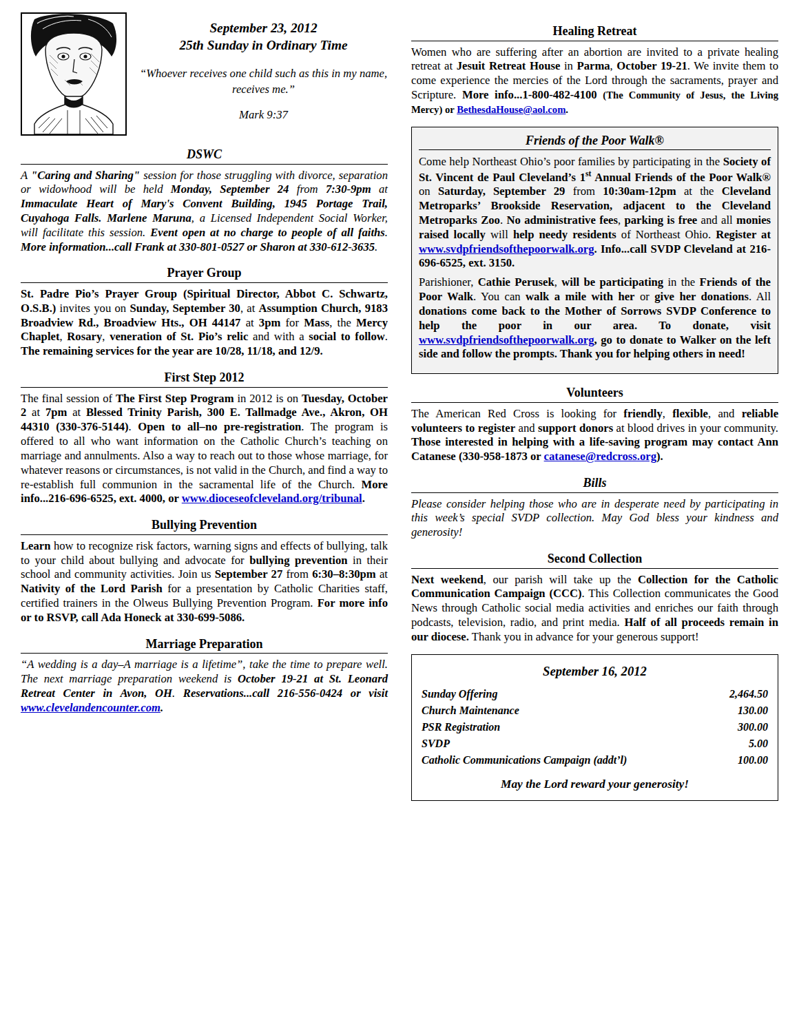September 23, 2012
25th Sunday in Ordinary Time
“Whoever receives one child such as this in my name, receives me.”
Mark 9:37
DSWC
A "Caring and Sharing" session for those struggling with divorce, separation or widowhood will be held Monday, September 24 from 7:30-9pm at Immaculate Heart of Mary's Convent Building, 1945 Portage Trail, Cuyahoga Falls. Marlene Maruna, a Licensed Independent Social Worker, will facilitate this session. Event open at no charge to people of all faiths. More information...call Frank at 330-801-0527 or Sharon at 330-612-3635.
Prayer Group
St. Padre Pio’s Prayer Group (Spiritual Director, Abbot C. Schwartz, O.S.B.) invites you on Sunday, September 30, at Assumption Church, 9183 Broadview Rd., Broadview Hts., OH 44147 at 3pm for Mass, the Mercy Chaplet, Rosary, veneration of St. Pio’s relic and with a social to follow. The remaining services for the year are 10/28, 11/18, and 12/9.
First Step 2012
The final session of The First Step Program in 2012 is on Tuesday, October 2 at 7pm at Blessed Trinity Parish, 300 E. Tallmadge Ave., Akron, OH 44310 (330-376-5144). Open to all–no pre-registration. The program is offered to all who want information on the Catholic Church’s teaching on marriage and annulments. Also a way to reach out to those whose marriage, for whatever reasons or circumstances, is not valid in the Church, and find a way to re-establish full communion in the sacramental life of the Church. More info...216-696-6525, ext. 4000, or www.dioceseofcleveland.org/tribunal.
Bullying Prevention
Learn how to recognize risk factors, warning signs and effects of bullying, talk to your child about bullying and advocate for bullying prevention in their school and community activities. Join us September 27 from 6:30–8:30pm at Nativity of the Lord Parish for a presentation by Catholic Charities staff, certified trainers in the Olweus Bullying Prevention Program. For more info or to RSVP, call Ada Honeck at 330-699-5086.
Marriage Preparation
“A wedding is a day–A marriage is a lifetime”, take the time to prepare well. The next marriage preparation weekend is October 19-21 at St. Leonard Retreat Center in Avon, OH. Reservations...call 216-556-0424 or visit www.clevelandencounter.com.
Healing Retreat
Women who are suffering after an abortion are invited to a private healing retreat at Jesuit Retreat House in Parma, October 19-21. We invite them to come experience the mercies of the Lord through the sacraments, prayer and Scripture. More info...1-800-482-4100 (The Community of Jesus, the Living Mercy) or BethesdaHouse@aol.com.
Friends of the Poor Walk®
Come help Northeast Ohio’s poor families by participating in the Society of St. Vincent de Paul Cleveland’s 1st Annual Friends of the Poor Walk® on Saturday, September 29 from 10:30am-12pm at the Cleveland Metroparks’ Brookside Reservation, adjacent to the Cleveland Metroparks Zoo. No administrative fees, parking is free and all monies raised locally will help needy residents of Northeast Ohio. Register at www.svdpfriendsofthepoorwalk.org. Info...call SVDP Cleveland at 216-696-6525, ext. 3150.
Parishioner, Cathie Perusek, will be participating in the Friends of the Poor Walk. You can walk a mile with her or give her donations. All donations come back to the Mother of Sorrows SVDP Conference to help the poor in our area. To donate, visit www.svdpfriendsofthepoorwalk.org, go to donate to Walker on the left side and follow the prompts. Thank you for helping others in need!
Volunteers
The American Red Cross is looking for friendly, flexible, and reliable volunteers to register and support donors at blood drives in your community. Those interested in helping with a life-saving program may contact Ann Catanese (330-958-1873 or catanese@redcross.org).
Bills
Please consider helping those who are in desperate need by participating in this week’s special SVDP collection. May God bless your kindness and generosity!
Second Collection
Next weekend, our parish will take up the Collection for the Catholic Communication Campaign (CCC). This Collection communicates the Good News through Catholic social media activities and enriches our faith through podcasts, television, radio, and print media. Half of all proceeds remain in our diocese. Thank you in advance for your generous support!
September 16, 2012
| Sunday Offering | 2,464.50 |
| Church Maintenance | 130.00 |
| PSR Registration | 300.00 |
| SVDP | 5.00 |
| Catholic Communications Campaign (addt’l) | 100.00 |
May the Lord reward your generosity!